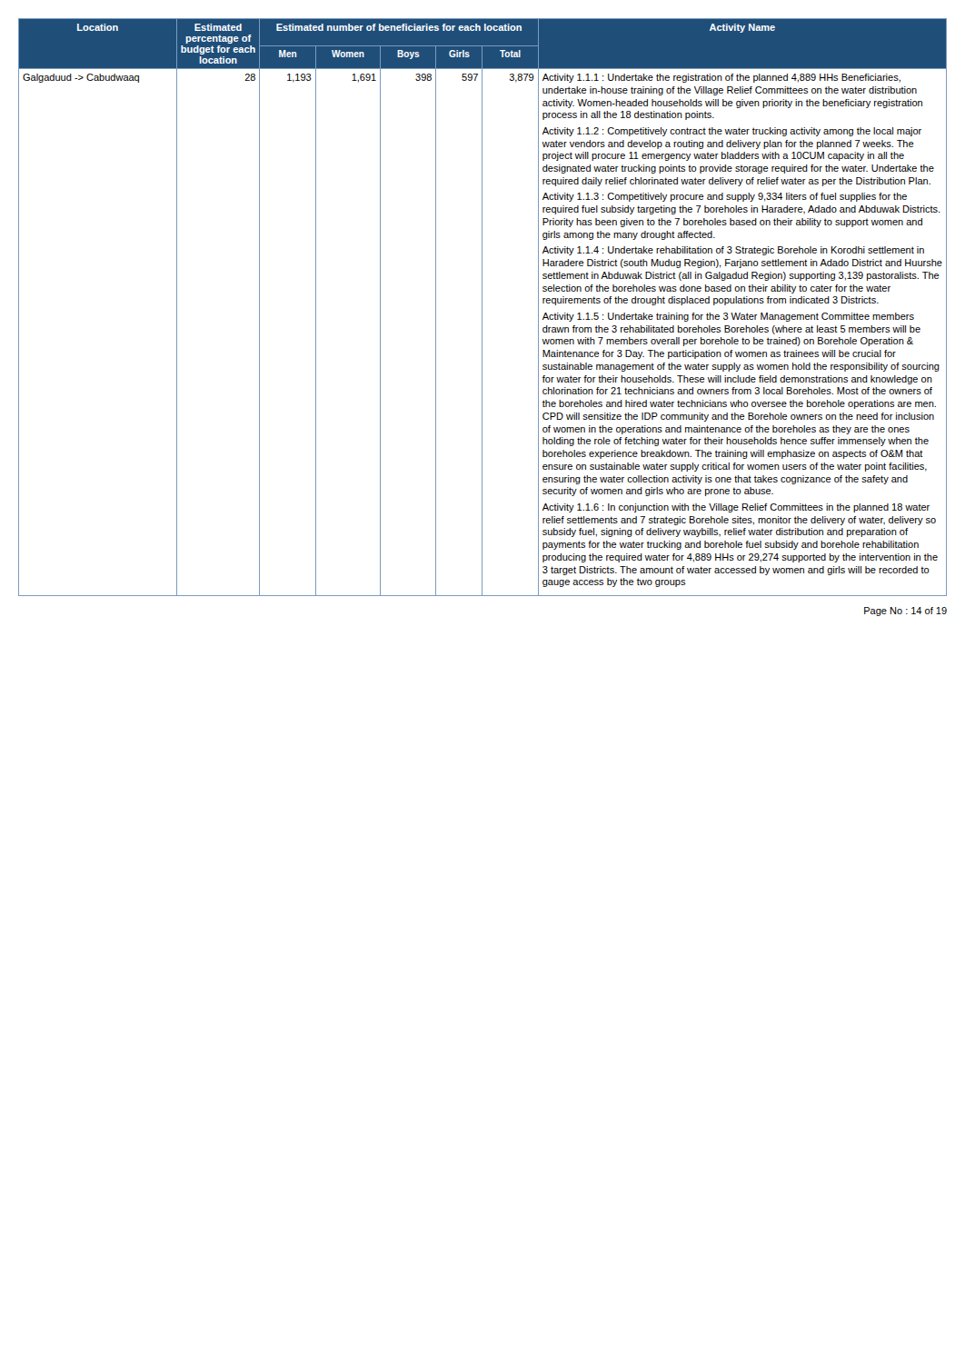| Location | Estimated percentage of budget for each location | Estimated number of beneficiaries for each location | Activity Name |
| --- | --- | --- | --- |
| Men | Women | Boys | Girls | Total |
| Galgaduud -> Cabudwaaq | 28 | 1,193 | 1,691 | 398 | 597 | 3,879 | Activity 1.1.1 : Undertake the registration of the planned 4,889 HHs Beneficiaries, undertake in-house training of the Village Relief Committees on the water distribution activity. Women-headed households will be given priority in the beneficiary registration process in all the 18 destination points. Activity 1.1.2 : Competitively contract the water trucking activity among the local major water vendors and develop a routing and delivery plan for the planned 7 weeks. The project will procure 11 emergency water bladders with a 10CUM capacity in all the designated water trucking points to provide storage required for the water. Undertake the required daily relief chlorinated water delivery of relief water as per the Distribution Plan. Activity 1.1.3 : Competitively procure and supply 9,334 liters of fuel supplies for the required fuel subsidy targeting the 7 boreholes in Haradere, Adado and Abduwak Districts. Priority has been given to the 7 boreholes based on their ability to support women and girls among the many drought affected. Activity 1.1.4 : Undertake rehabilitation of 3 Strategic Borehole in Korodhi settlement in Haradere District (south Mudug Region), Farjano settlement in Adado District and Huurshe settlement in Abduwak District (all in Galgadud Region) supporting 3,139 pastoralists. The selection of the boreholes was done based on their ability to cater for the water requirements of the drought displaced populations from indicated 3 Districts. Activity 1.1.5 : Undertake training for the 3 Water Management Committee members drawn from the 3 rehabilitated boreholes Boreholes (where at least 5 members will be women with 7 members overall per borehole to be trained) on Borehole Operation & Maintenance for 3 Day. The participation of women as trainees will be crucial for sustainable management of the water supply as women hold the responsibility of sourcing for water for their households. These will include field demonstrations and knowledge on chlorination for 21 technicians and owners from 3 local Boreholes. Most of the owners of the boreholes and hired water technicians who oversee the borehole operations are men. CPD will sensitize the IDP community and the Borehole owners on the need for inclusion of women in the operations and maintenance of the boreholes as they are the ones holding the role of fetching water for their households hence suffer immensely when the boreholes experience breakdown. The training will emphasize on aspects of O&M that ensure on sustainable water supply critical for women users of the water point facilities, ensuring the water collection activity is one that takes cognizance of the safety and security of women and girls who are prone to abuse. Activity 1.1.6 : In conjunction with the Village Relief Committees in the planned 18 water relief settlements and 7 strategic Borehole sites, monitor the delivery of water, delivery so subsidy fuel, signing of delivery waybills, relief water distribution and preparation of payments for the water trucking and borehole fuel subsidy and borehole rehabilitation producing the required water for 4,889 HHs or 29,274 supported by the intervention in the 3 target Districts. The amount of water accessed by women and girls will be recorded to gauge access by the two groups |
Page No : 14 of 19